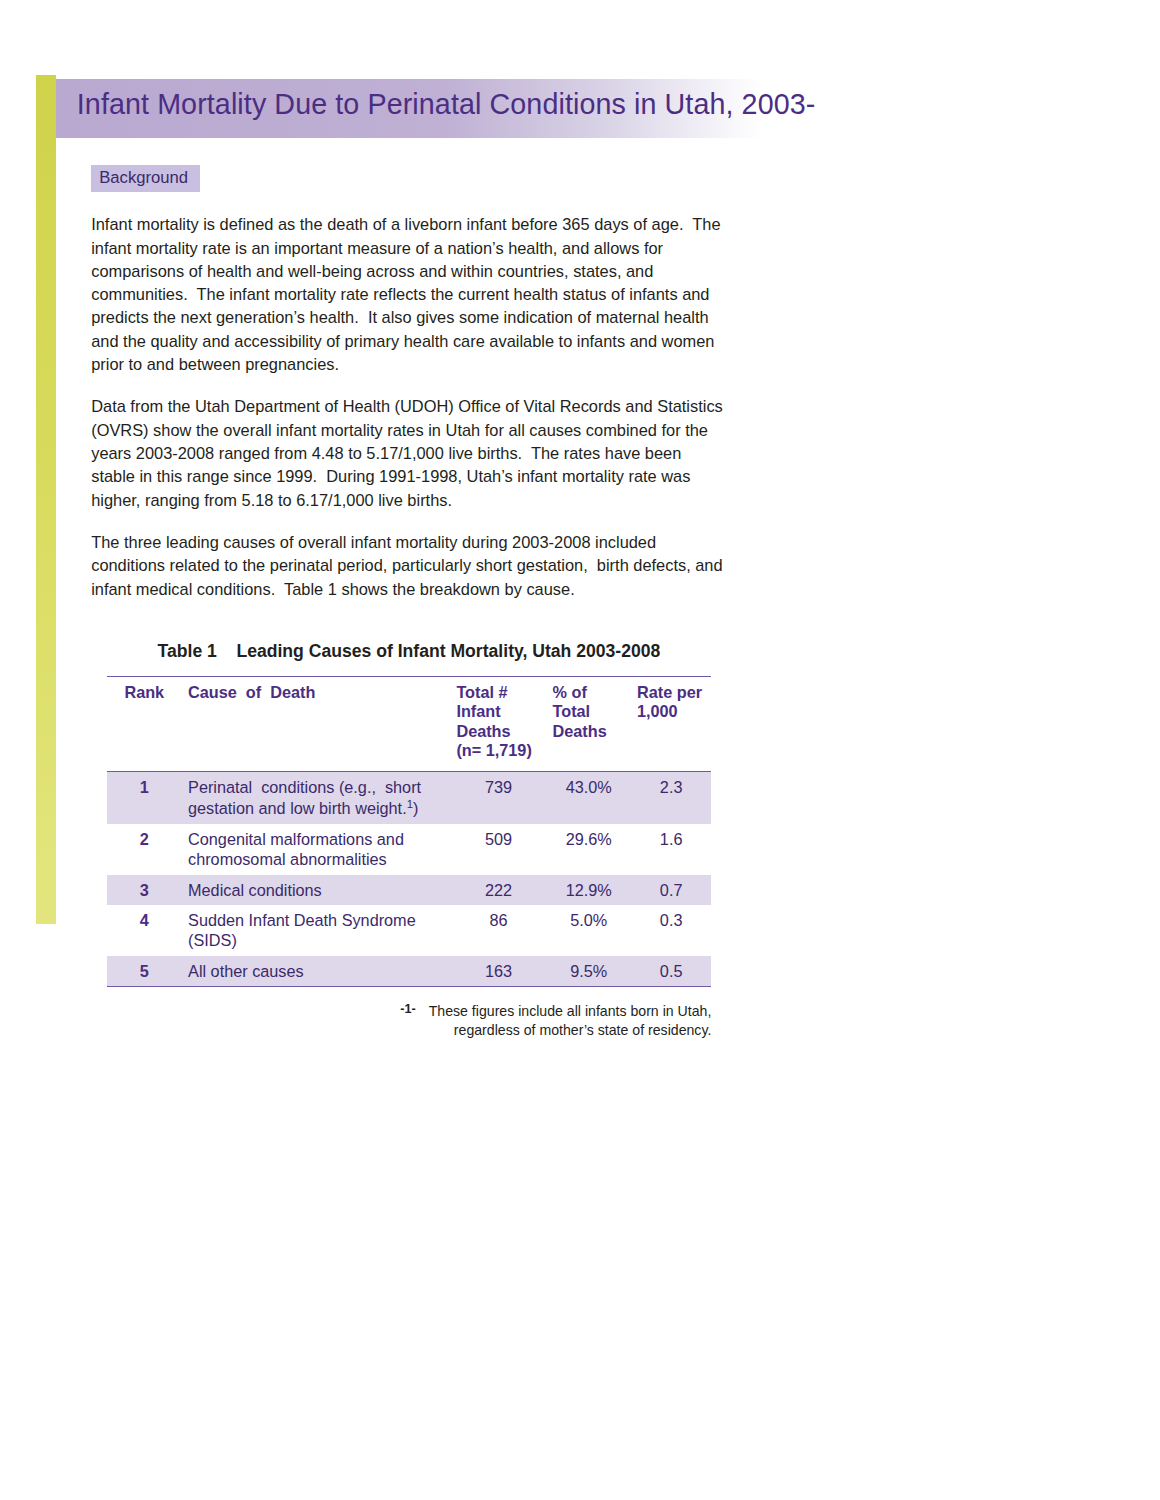Infant Mortality Due to Perinatal Conditions in Utah, 2003-2008
Background
Infant mortality is defined as the death of a liveborn infant before 365 days of age. The infant mortality rate is an important measure of a nation’s health, and allows for comparisons of health and well-being across and within countries, states, and communities. The infant mortality rate reflects the current health status of infants and predicts the next generation’s health. It also gives some indication of maternal health and the quality and accessibility of primary health care available to infants and women prior to and between pregnancies.
Data from the Utah Department of Health (UDOH) Office of Vital Records and Statistics (OVRS) show the overall infant mortality rates in Utah for all causes combined for the years 2003-2008 ranged from 4.48 to 5.17/1,000 live births. The rates have been stable in this range since 1999. During 1991-1998, Utah’s infant mortality rate was higher, ranging from 5.18 to 6.17/1,000 live births.
The three leading causes of overall infant mortality during 2003-2008 included conditions related to the perinatal period, particularly short gestation, birth defects, and infant medical conditions. Table 1 shows the breakdown by cause.
Table 1 Leading Causes of Infant Mortality, Utah 2003-2008
| Rank | Cause of Death | Total # Infant Deaths (n= 1,719) | % of Total Deaths | Rate per 1,000 |
| --- | --- | --- | --- | --- |
| 1 | Perinatal conditions (e.g., short gestation and low birth weight. 1 ) | 739 | 43.0% | 2.3 |
| 2 | Congenital malformations and chromosomal abnormalities | 509 | 29.6% | 1.6 |
| 3 | Medical conditions | 222 | 12.9% | 0.7 |
| 4 | Sudden Infant Death Syndrome (SIDS) | 86 | 5.0% | 0.3 |
| 5 | All other causes | 163 | 9.5% | 0.5 |
These figures include all infants born in Utah,
regardless of mother’s state of residency.
Data from Utah Department of Health,
Office of Vital Records and Statistics
-1-